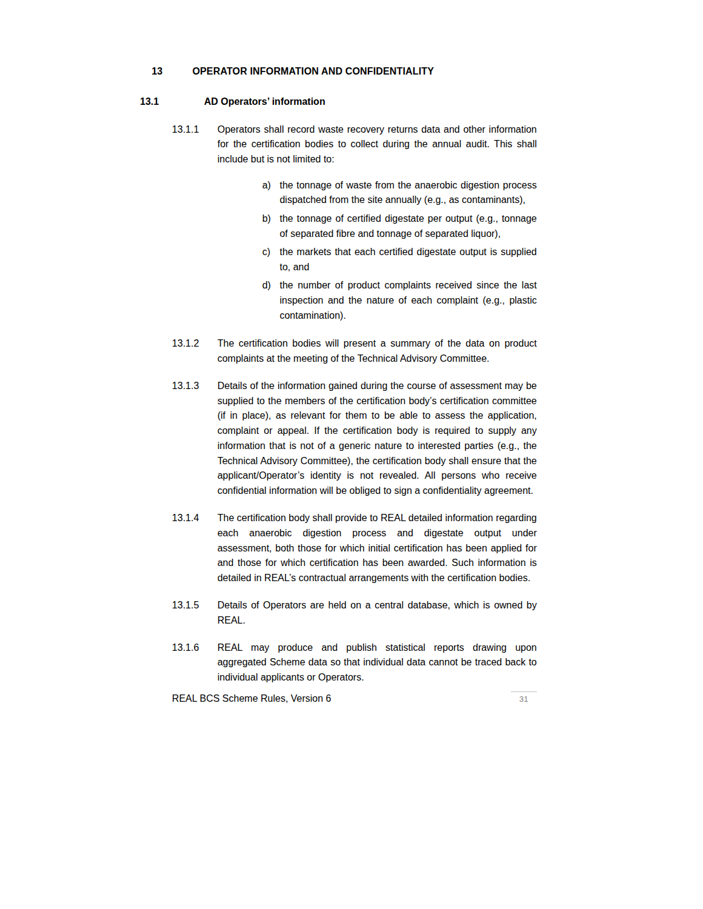13 OPERATOR INFORMATION AND CONFIDENTIALITY
13.1 AD Operators’ information
13.1.1 Operators shall record waste recovery returns data and other information for the certification bodies to collect during the annual audit. This shall include but is not limited to:
a) the tonnage of waste from the anaerobic digestion process dispatched from the site annually (e.g., as contaminants),
b) the tonnage of certified digestate per output (e.g., tonnage of separated fibre and tonnage of separated liquor),
c) the markets that each certified digestate output is supplied to, and
d) the number of product complaints received since the last inspection and the nature of each complaint (e.g., plastic contamination).
13.1.2 The certification bodies will present a summary of the data on product complaints at the meeting of the Technical Advisory Committee.
13.1.3 Details of the information gained during the course of assessment may be supplied to the members of the certification body’s certification committee (if in place), as relevant for them to be able to assess the application, complaint or appeal. If the certification body is required to supply any information that is not of a generic nature to interested parties (e.g., the Technical Advisory Committee), the certification body shall ensure that the applicant/Operator’s identity is not revealed. All persons who receive confidential information will be obliged to sign a confidentiality agreement.
13.1.4 The certification body shall provide to REAL detailed information regarding each anaerobic digestion process and digestate output under assessment, both those for which initial certification has been applied for and those for which certification has been awarded. Such information is detailed in REAL’s contractual arrangements with the certification bodies.
13.1.5 Details of Operators are held on a central database, which is owned by REAL.
13.1.6 REAL may produce and publish statistical reports drawing upon aggregated Scheme data so that individual data cannot be traced back to individual applicants or Operators.
REAL BCS Scheme Rules, Version 6 31